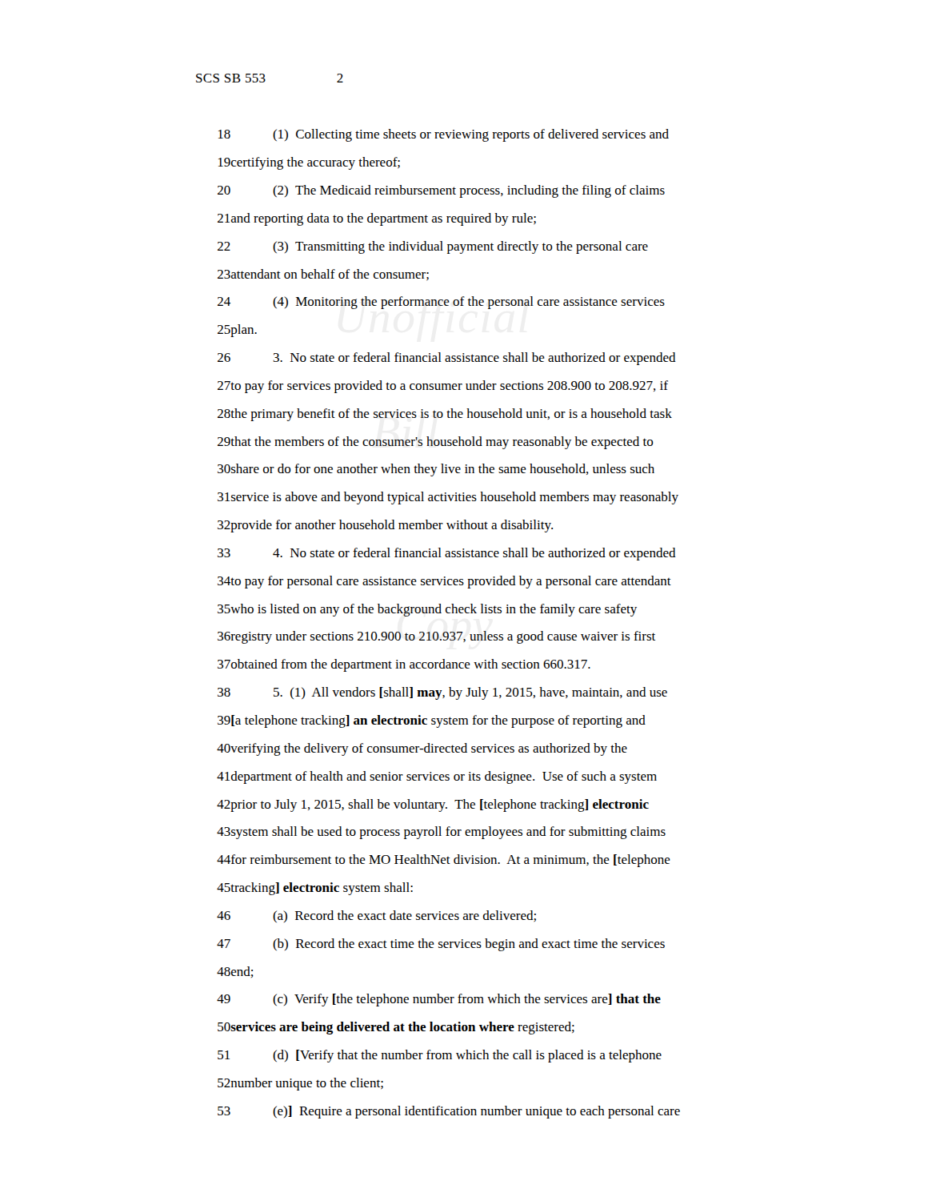Unofficial
Bill
Copy
SCS SB 553 2
| 18 | (1) Collecting time sheets or reviewing reports of delivered services and |
| 19 | certifying the accuracy thereof; |
| 20 | (2) The Medicaid reimbursement process, including the filing of claims |
| 21 | and reporting data to the department as required by rule; |
| 22 | (3) Transmitting the individual payment directly to the personal care |
| 23 | attendant on behalf of the consumer; |
| 24 | (4) Monitoring the performance of the personal care assistance services |
| 25 | plan. |
| 26 | 3. No state or federal financial assistance shall be authorized or expended |
| 27 | to pay for services provided to a consumer under sections 208.900 to 208.927, if |
| 28 | the primary benefit of the services is to the household unit, or is a household task |
| 29 | that the members of the consumer's household may reasonably be expected to |
| 30 | share or do for one another when they live in the same household, unless such |
| 31 | service is above and beyond typical activities household members may reasonably |
| 32 | provide for another household member without a disability. |
| 33 | 4. No state or federal financial assistance shall be authorized or expended |
| 34 | to pay for personal care assistance services provided by a personal care attendant |
| 35 | who is listed on any of the background check lists in the family care safety |
| 36 | registry under sections 210.900 to 210.937, unless a good cause waiver is first |
| 37 | obtained from the department in accordance with section 660.317. |
| 38 | 5. (1) All vendors [ shall ] may , by July 1, 2015, have, maintain, and use |
| 39 | [ a telephone tracking ] an electronic system for the purpose of reporting and |
| 40 | verifying the delivery of consumer-directed services as authorized by the |
| 41 | department of health and senior services or its designee. Use of such a system |
| 42 | prior to July 1, 2015, shall be voluntary. The [ telephone tracking ] electronic |
| 43 | system shall be used to process payroll for employees and for submitting claims |
| 44 | for reimbursement to the MO HealthNet division. At a minimum, the [ telephone |
| 45 | tracking ] electronic system shall: |
| 46 | (a) Record the exact date services are delivered; |
| 47 | (b) Record the exact time the services begin and exact time the services |
| 48 | end; |
| 49 | (c) Verify [ the telephone number from which the services are ] that the |
| 50 | services are being delivered at the location where registered; |
| 51 | (d) [ Verify that the number from which the call is placed is a telephone |
| 52 | number unique to the client; |
| 53 | (e) ] Require a personal identification number unique to each personal care |